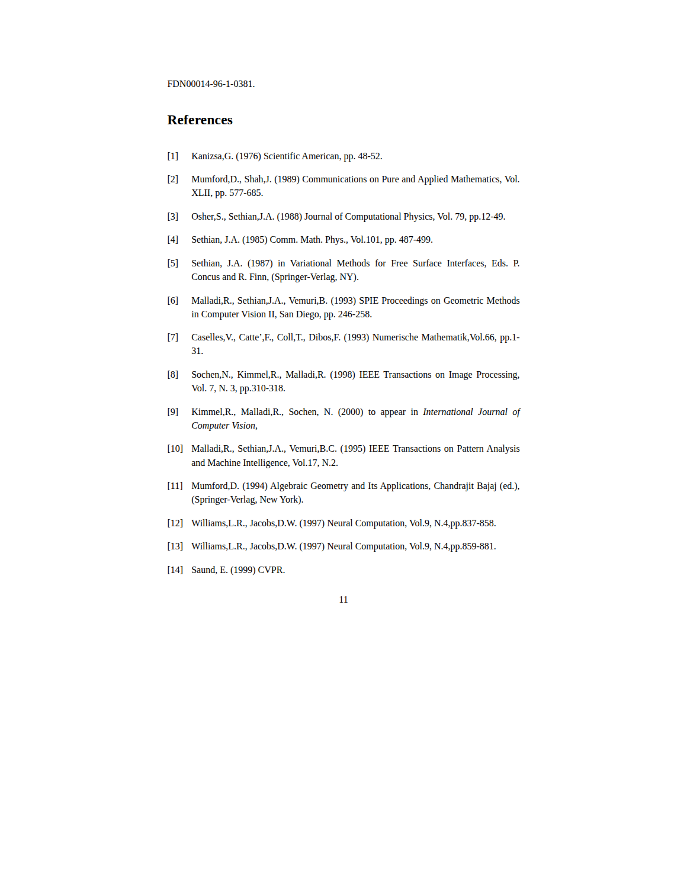FDN00014-96-1-0381.
References
[1] Kanizsa,G. (1976) Scientific American, pp. 48-52.
[2] Mumford,D., Shah,J. (1989) Communications on Pure and Applied Mathematics, Vol. XLII, pp. 577-685.
[3] Osher,S., Sethian,J.A. (1988) Journal of Computational Physics, Vol. 79, pp.12-49.
[4] Sethian, J.A. (1985) Comm. Math. Phys., Vol.101, pp. 487-499.
[5] Sethian, J.A. (1987) in Variational Methods for Free Surface Interfaces, Eds. P. Concus and R. Finn, (Springer-Verlag, NY).
[6] Malladi,R., Sethian,J.A., Vemuri,B. (1993) SPIE Proceedings on Geometric Methods in Computer Vision II, San Diego, pp. 246-258.
[7] Caselles,V., Catte’,F., Coll,T., Dibos,F. (1993) Numerische Mathematik,Vol.66, pp.1-31.
[8] Sochen,N., Kimmel,R., Malladi,R. (1998) IEEE Transactions on Image Processing, Vol. 7, N. 3, pp.310-318.
[9] Kimmel,R., Malladi,R., Sochen, N. (2000) to appear in International Journal of Computer Vision,
[10] Malladi,R., Sethian,J.A., Vemuri,B.C. (1995) IEEE Transactions on Pattern Analysis and Machine Intelligence, Vol.17, N.2.
[11] Mumford,D. (1994) Algebraic Geometry and Its Applications, Chandrajit Bajaj (ed.), (Springer-Verlag, New York).
[12] Williams,L.R., Jacobs,D.W. (1997) Neural Computation, Vol.9, N.4,pp.837-858.
[13] Williams,L.R., Jacobs,D.W. (1997) Neural Computation, Vol.9, N.4,pp.859-881.
[14] Saund, E. (1999) CVPR.
11